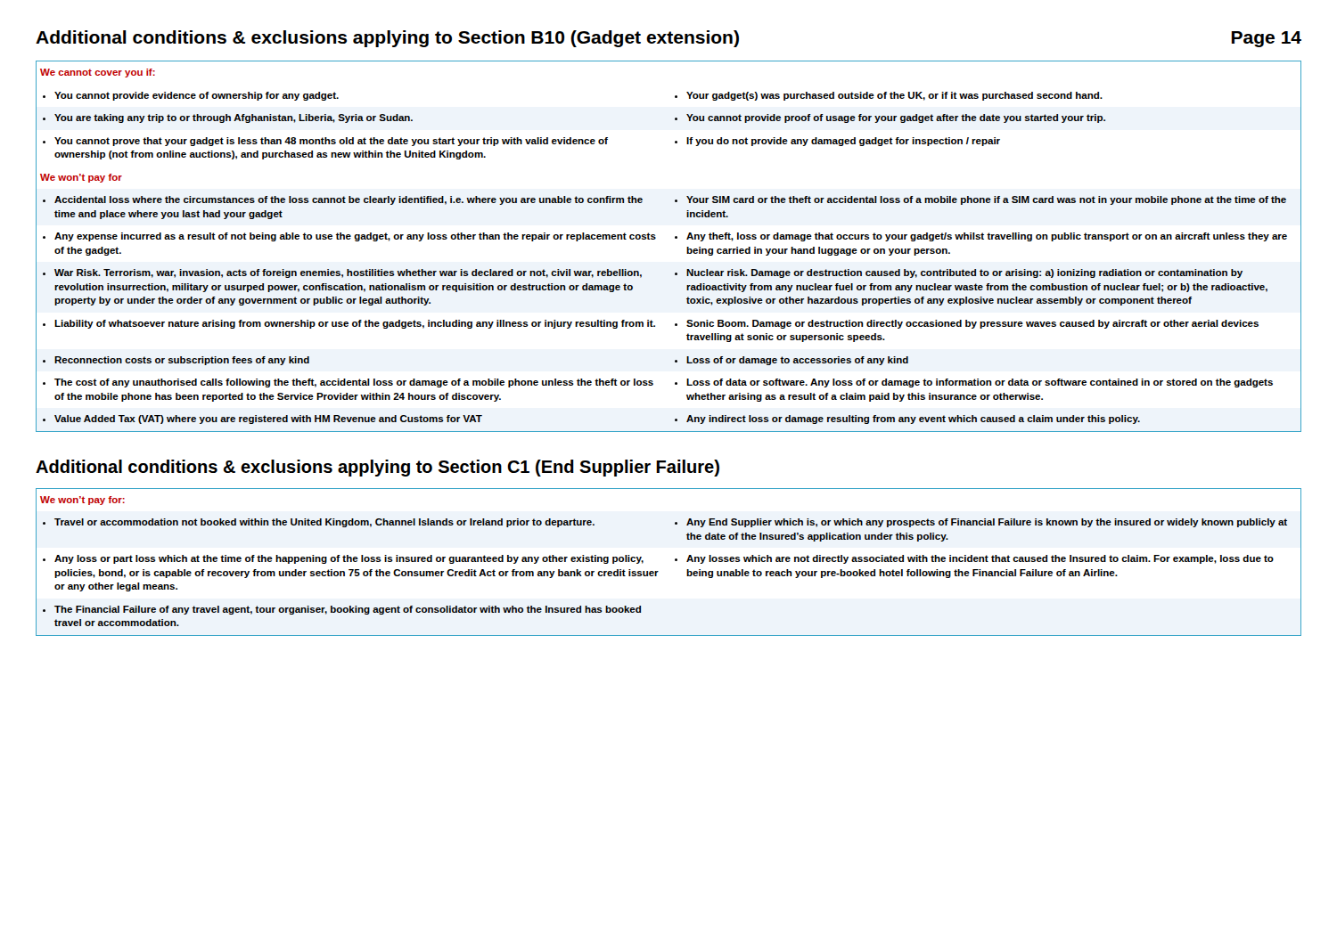Additional conditions & exclusions applying to Section B10 (Gadget extension) Page 14
| We cannot cover you if: |
| You cannot provide evidence of ownership for any gadget. | Your gadget(s) was purchased outside of the UK, or if it was purchased second hand. |
| You are taking any trip to or through Afghanistan, Liberia, Syria or Sudan. | You cannot provide proof of usage for your gadget after the date you started your trip. |
| You cannot prove that your gadget is less than 48 months old at the date you start your trip with valid evidence of ownership (not from online auctions), and purchased as new within the United Kingdom. | If you do not provide any damaged gadget for inspection / repair |
| We won’t pay for |
| Accidental loss where the circumstances of the loss cannot be clearly identified, i.e. where you are unable to confirm the time and place where you last had your gadget | Your SIM card or the theft or accidental loss of a mobile phone if a SIM card was not in your mobile phone at the time of the incident. |
| Any expense incurred as a result of not being able to use the gadget, or any loss other than the repair or replacement costs of the gadget. | Any theft, loss or damage that occurs to your gadget/s whilst travelling on public transport or on an aircraft unless they are being carried in your hand luggage or on your person. |
| War Risk. Terrorism, war, invasion, acts of foreign enemies, hostilities whether war is declared or not, civil war, rebellion, revolution insurrection, military or usurped power, confiscation, nationalism or requisition or destruction or damage to property by or under the order of any government or public or legal authority. | Nuclear risk. Damage or destruction caused by, contributed to or arising: a) ionizing radiation or contamination by radioactivity from any nuclear fuel or from any nuclear waste from the combustion of nuclear fuel; or b) the radioactive, toxic, explosive or other hazardous properties of any explosive nuclear assembly or component thereof |
| Liability of whatsoever nature arising from ownership or use of the gadgets, including any illness or injury resulting from it. | Sonic Boom. Damage or destruction directly occasioned by pressure waves caused by aircraft or other aerial devices travelling at sonic or supersonic speeds. |
| Reconnection costs or subscription fees of any kind | Loss of or damage to accessories of any kind |
| The cost of any unauthorised calls following the theft, accidental loss or damage of a mobile phone unless the theft or loss of the mobile phone has been reported to the Service Provider within 24 hours of discovery. | Loss of data or software. Any loss of or damage to information or data or software contained in or stored on the gadgets whether arising as a result of a claim paid by this insurance or otherwise. |
| Value Added Tax (VAT) where you are registered with HM Revenue and Customs for VAT | Any indirect loss or damage resulting from any event which caused a claim under this policy. |
Additional conditions & exclusions applying to Section C1 (End Supplier Failure)
| We won’t pay for: |
| Travel or accommodation not booked within the United Kingdom, Channel Islands or Ireland prior to departure. | Any End Supplier which is, or which any prospects of Financial Failure is known by the insured or widely known publicly at the date of the Insured’s application under this policy. |
| Any loss or part loss which at the time of the happening of the loss is insured or guaranteed by any other existing policy, policies, bond, or is capable of recovery from under section 75 of the Consumer Credit Act or from any bank or credit issuer or any other legal means. | Any losses which are not directly associated with the incident that caused the Insured to claim. For example, loss due to being unable to reach your pre-booked hotel following the Financial Failure of an Airline. |
| The Financial Failure of any travel agent, tour organiser, booking agent of consolidator with who the Insured has booked travel or accommodation. | |